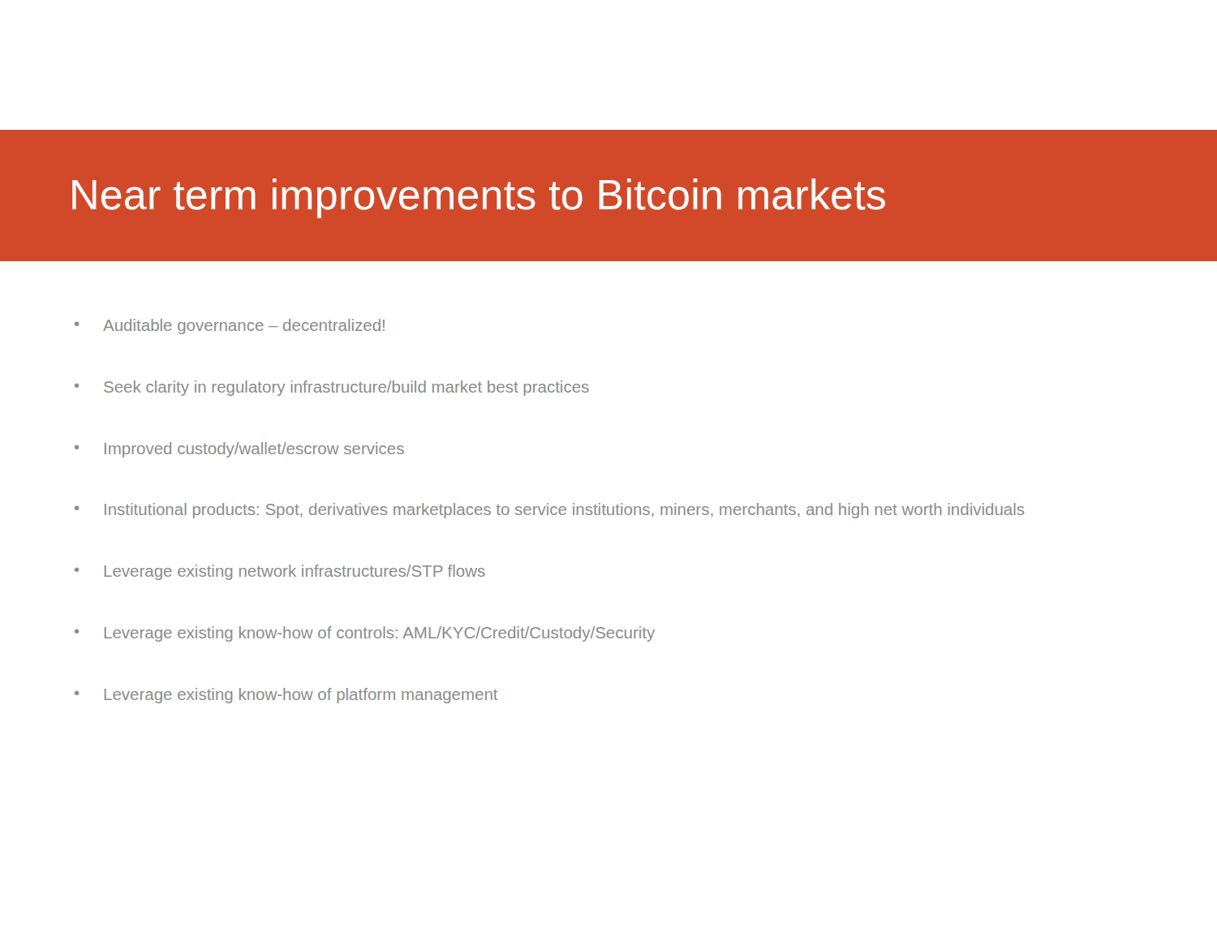Near term improvements to Bitcoin markets
Auditable governance – decentralized!
Seek clarity in regulatory infrastructure/build market best practices
Improved custody/wallet/escrow services
Institutional products: Spot, derivatives marketplaces to service institutions, miners, merchants, and high net worth individuals
Leverage existing network infrastructures/STP flows
Leverage existing know-how of controls: AML/KYC/Credit/Custody/Security
Leverage existing know-how of platform management